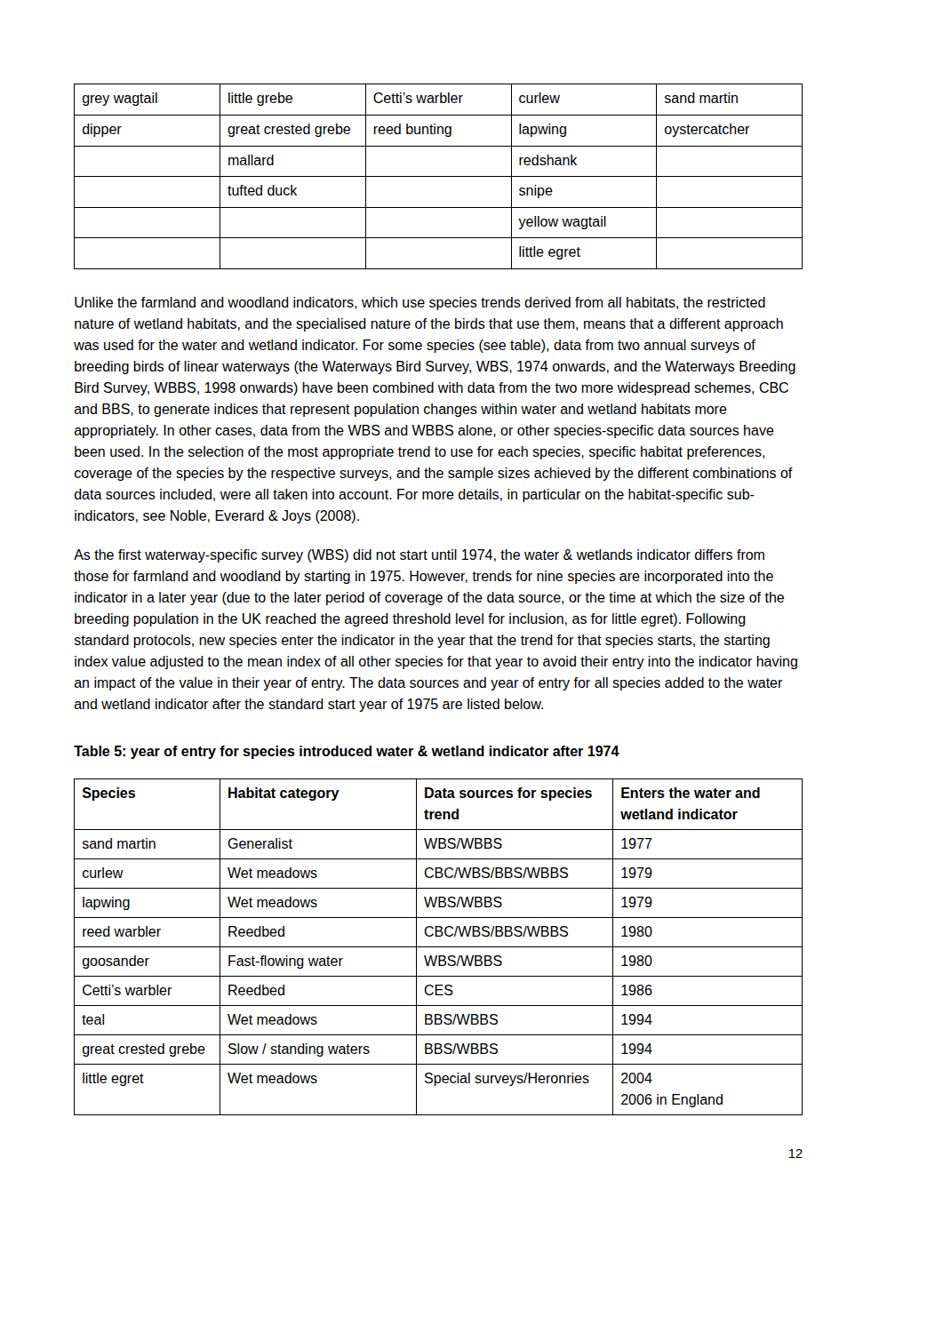| grey wagtail | little grebe | Cetti’s warbler | curlew | sand martin |
| dipper | great crested grebe | reed bunting | lapwing | oystercatcher |
| | mallard | | redshank | |
| | tufted duck | | snipe | |
| | | | yellow wagtail | |
| | | | little egret | |
Unlike the farmland and woodland indicators, which use species trends derived from all habitats, the restricted nature of wetland habitats, and the specialised nature of the birds that use them, means that a different approach was used for the water and wetland indicator. For some species (see table), data from two annual surveys of breeding birds of linear waterways (the Waterways Bird Survey, WBS, 1974 onwards, and the Waterways Breeding Bird Survey, WBBS, 1998 onwards) have been combined with data from the two more widespread schemes, CBC and BBS, to generate indices that represent population changes within water and wetland habitats more appropriately. In other cases, data from the WBS and WBBS alone, or other species-specific data sources have been used. In the selection of the most appropriate trend to use for each species, specific habitat preferences, coverage of the species by the respective surveys, and the sample sizes achieved by the different combinations of data sources included, were all taken into account. For more details, in particular on the habitat-specific sub-indicators, see Noble, Everard & Joys (2008).
As the first waterway-specific survey (WBS) did not start until 1974, the water & wetlands indicator differs from those for farmland and woodland by starting in 1975. However, trends for nine species are incorporated into the indicator in a later year (due to the later period of coverage of the data source, or the time at which the size of the breeding population in the UK reached the agreed threshold level for inclusion, as for little egret). Following standard protocols, new species enter the indicator in the year that the trend for that species starts, the starting index value adjusted to the mean index of all other species for that year to avoid their entry into the indicator having an impact of the value in their year of entry. The data sources and year of entry for all species added to the water and wetland indicator after the standard start year of 1975 are listed below.
Table 5: year of entry for species introduced water & wetland indicator after 1974
| Species | Habitat category | Data sources for species trend | Enters the water and wetland indicator |
| --- | --- | --- | --- |
| sand martin | Generalist | WBS/WBBS | 1977 |
| curlew | Wet meadows | CBC/WBS/BBS/WBBS | 1979 |
| lapwing | Wet meadows | WBS/WBBS | 1979 |
| reed warbler | Reedbed | CBC/WBS/BBS/WBBS | 1980 |
| goosander | Fast-flowing water | WBS/WBBS | 1980 |
| Cetti’s warbler | Reedbed | CES | 1986 |
| teal | Wet meadows | BBS/WBBS | 1994 |
| great crested grebe | Slow / standing waters | BBS/WBBS | 1994 |
| little egret | Wet meadows | Special surveys/Heronries | 2004 2006 in England |
12